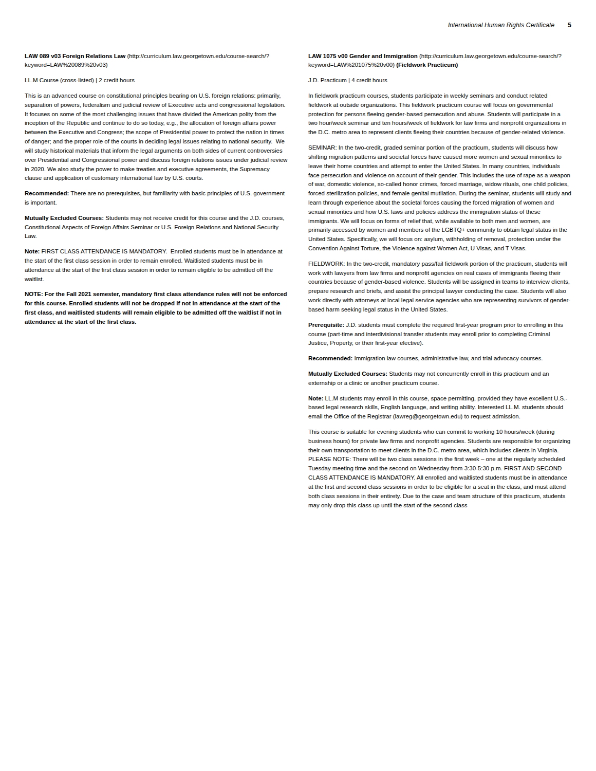International Human Rights Certificate 5
LAW 089 v03 Foreign Relations Law (http://curriculum.law.georgetown.edu/course-search/?keyword=LAW%20089%20v03)
LL.M Course (cross-listed) | 2 credit hours
This is an advanced course on constitutional principles bearing on U.S. foreign relations: primarily, separation of powers, federalism and judicial review of Executive acts and congressional legislation. It focuses on some of the most challenging issues that have divided the American polity from the inception of the Republic and continue to do so today, e.g., the allocation of foreign affairs power between the Executive and Congress; the scope of Presidential power to protect the nation in times of danger; and the proper role of the courts in deciding legal issues relating to national security. We will study historical materials that inform the legal arguments on both sides of current controversies over Presidential and Congressional power and discuss foreign relations issues under judicial review in 2020. We also study the power to make treaties and executive agreements, the Supremacy clause and application of customary international law by U.S. courts.
Recommended: There are no prerequisites, but familiarity with basic principles of U.S. government is important.
Mutually Excluded Courses: Students may not receive credit for this course and the J.D. courses, Constitutional Aspects of Foreign Affairs Seminar or U.S. Foreign Relations and National Security Law.
Note: FIRST CLASS ATTENDANCE IS MANDATORY. Enrolled students must be in attendance at the start of the first class session in order to remain enrolled. Waitlisted students must be in attendance at the start of the first class session in order to remain eligible to be admitted off the waitlist.
NOTE: For the Fall 2021 semester, mandatory first class attendance rules will not be enforced for this course. Enrolled students will not be dropped if not in attendance at the start of the first class, and waitlisted students will remain eligible to be admitted off the waitlist if not in attendance at the start of the first class.
LAW 1075 v00 Gender and Immigration (http://curriculum.law.georgetown.edu/course-search/?keyword=LAW%201075%20v00) (Fieldwork Practicum)
J.D. Practicum | 4 credit hours
In fieldwork practicum courses, students participate in weekly seminars and conduct related fieldwork at outside organizations. This fieldwork practicum course will focus on governmental protection for persons fleeing gender-based persecution and abuse. Students will participate in a two hour/week seminar and ten hours/week of fieldwork for law firms and nonprofit organizations in the D.C. metro area to represent clients fleeing their countries because of gender-related violence.
SEMINAR: In the two-credit, graded seminar portion of the practicum, students will discuss how shifting migration patterns and societal forces have caused more women and sexual minorities to leave their home countries and attempt to enter the United States. In many countries, individuals face persecution and violence on account of their gender. This includes the use of rape as a weapon of war, domestic violence, so-called honor crimes, forced marriage, widow rituals, one child policies, forced sterilization policies, and female genital mutilation. During the seminar, students will study and learn through experience about the societal forces causing the forced migration of women and sexual minorities and how U.S. laws and policies address the immigration status of these immigrants. We will focus on forms of relief that, while available to both men and women, are primarily accessed by women and members of the LGBTQ+ community to obtain legal status in the United States. Specifically, we will focus on: asylum, withholding of removal, protection under the Convention Against Torture, the Violence against Women Act, U Visas, and T Visas.
FIELDWORK: In the two-credit, mandatory pass/fail fieldwork portion of the practicum, students will work with lawyers from law firms and nonprofit agencies on real cases of immigrants fleeing their countries because of gender-based violence. Students will be assigned in teams to interview clients, prepare research and briefs, and assist the principal lawyer conducting the case. Students will also work directly with attorneys at local legal service agencies who are representing survivors of gender-based harm seeking legal status in the United States.
Prerequisite: J.D. students must complete the required first-year program prior to enrolling in this course (part-time and interdivisional transfer students may enroll prior to completing Criminal Justice, Property, or their first-year elective).
Recommended: Immigration law courses, administrative law, and trial advocacy courses.
Mutually Excluded Courses: Students may not concurrently enroll in this practicum and an externship or a clinic or another practicum course.
Note: LL.M students may enroll in this course, space permitting, provided they have excellent U.S.-based legal research skills, English language, and writing ability. Interested LL.M. students should email the Office of the Registrar (lawreg@georgetown.edu) to request admission.
This course is suitable for evening students who can commit to working 10 hours/week (during business hours) for private law firms and nonprofit agencies. Students are responsible for organizing their own transportation to meet clients in the D.C. metro area, which includes clients in Virginia. PLEASE NOTE: There will be two class sessions in the first week – one at the regularly scheduled Tuesday meeting time and the second on Wednesday from 3:30-5:30 p.m. FIRST AND SECOND CLASS ATTENDANCE IS MANDATORY. All enrolled and waitlisted students must be in attendance at the first and second class sessions in order to be eligible for a seat in the class, and must attend both class sessions in their entirety. Due to the case and team structure of this practicum, students may only drop this class up until the start of the second class